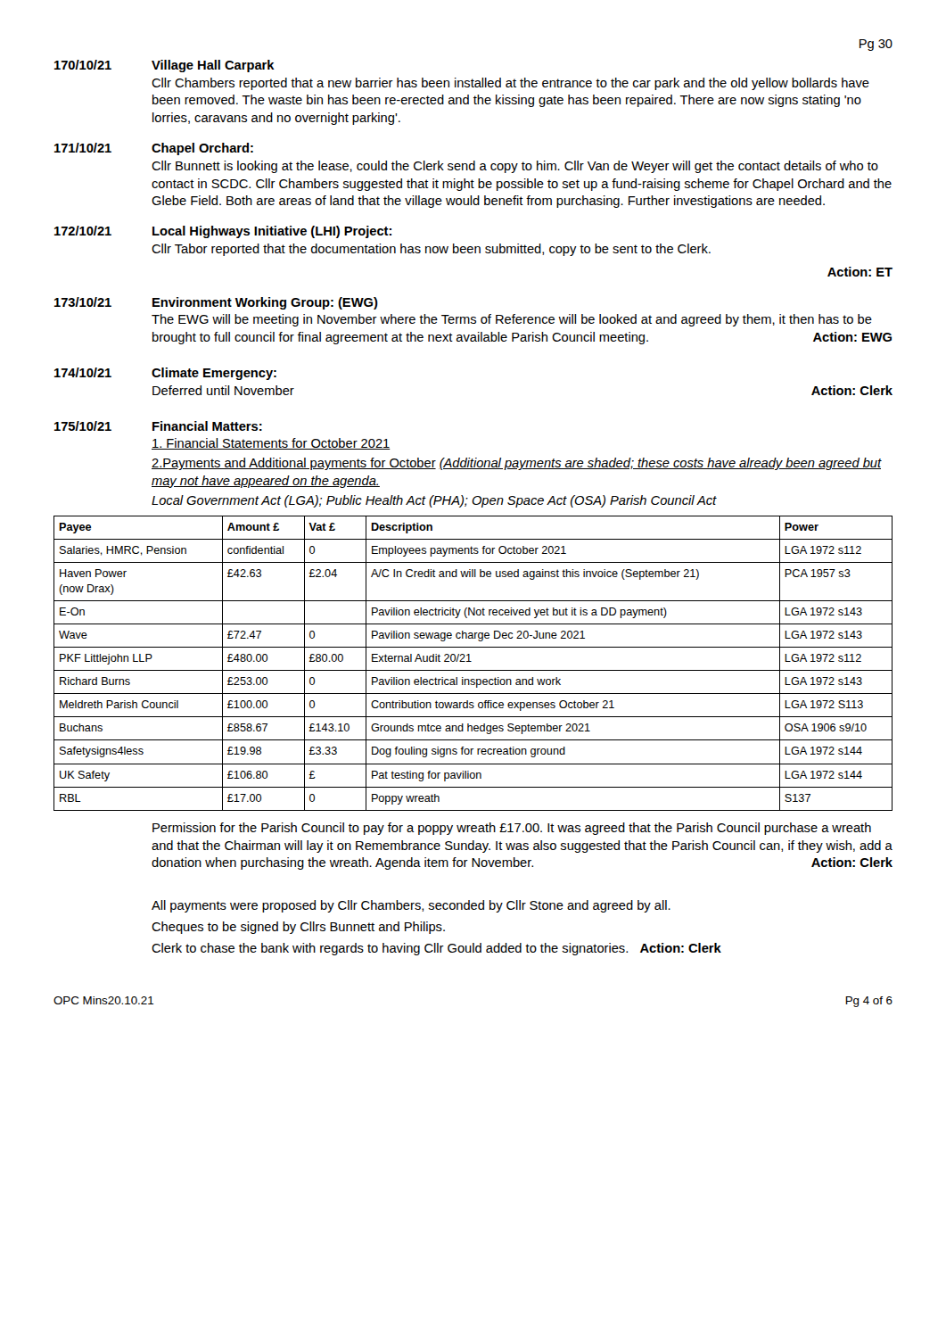Pg 30
170/10/21 Village Hall Carpark
Cllr Chambers reported that a new barrier has been installed at the entrance to the car park and the old yellow bollards have been removed. The waste bin has been re-erected and the kissing gate has been repaired. There are now signs stating 'no lorries, caravans and no overnight parking'.
171/10/21 Chapel Orchard:
Cllr Bunnett is looking at the lease, could the Clerk send a copy to him. Cllr Van de Weyer will get the contact details of who to contact in SCDC. Cllr Chambers suggested that it might be possible to set up a fund-raising scheme for Chapel Orchard and the Glebe Field. Both are areas of land that the village would benefit from purchasing. Further investigations are needed.
172/10/21 Local Highways Initiative (LHI) Project:
Cllr Tabor reported that the documentation has now been submitted, copy to be sent to the Clerk.
Action: ET
173/10/21 Environment Working Group: (EWG)
The EWG will be meeting in November where the Terms of Reference will be looked at and agreed by them, it then has to be brought to full council for final agreement at the next available Parish Council meeting. Action: EWG
174/10/21 Climate Emergency:
Deferred until November Action: Clerk
175/10/21 Financial Matters:
1. Financial Statements for October 2021
2.Payments and Additional payments for October (Additional payments are shaded; these costs have already been agreed but may not have appeared on the agenda.
Local Government Act (LGA); Public Health Act (PHA); Open Space Act (OSA) Parish Council Act
| Payee | Amount £ | Vat £ | Description | Power |
| --- | --- | --- | --- | --- |
| Salaries, HMRC, Pension | confidential | 0 | Employees payments for October 2021 | LGA 1972 s112 |
| Haven Power (now Drax) | £42.63 | £2.04 | A/C In Credit and will be used against this invoice (September 21) | PCA 1957 s3 |
| E-On | | | Pavilion electricity (Not received yet but it is a DD payment) | LGA 1972 s143 |
| Wave | £72.47 | 0 | Pavilion sewage charge Dec 20-June 2021 | LGA 1972 s143 |
| PKF Littlejohn LLP | £480.00 | £80.00 | External Audit 20/21 | LGA 1972 s112 |
| Richard Burns | £253.00 | 0 | Pavilion electrical inspection and work | LGA 1972 s143 |
| Meldreth Parish Council | £100.00 | 0 | Contribution towards office expenses October 21 | LGA 1972 S113 |
| Buchans | £858.67 | £143.10 | Grounds mtce and hedges September 2021 | OSA 1906 s9/10 |
| Safetysigns4less | £19.98 | £3.33 | Dog fouling signs for recreation ground | LGA 1972 s144 |
| UK Safety | £106.80 | £ | Pat testing for pavilion | LGA 1972 s144 |
| RBL | £17.00 | 0 | Poppy wreath | S137 |
Permission for the Parish Council to pay for a poppy wreath £17.00. It was agreed that the Parish Council purchase a wreath and that the Chairman will lay it on Remembrance Sunday. It was also suggested that the Parish Council can, if they wish, add a donation when purchasing the wreath. Agenda item for November. Action: Clerk
All payments were proposed by Cllr Chambers, seconded by Cllr Stone and agreed by all.
Cheques to be signed by Cllrs Bunnett and Philips.
Clerk to chase the bank with regards to having Cllr Gould added to the signatories. Action: Clerk
OPC Mins20.10.21 Pg 4 of 6